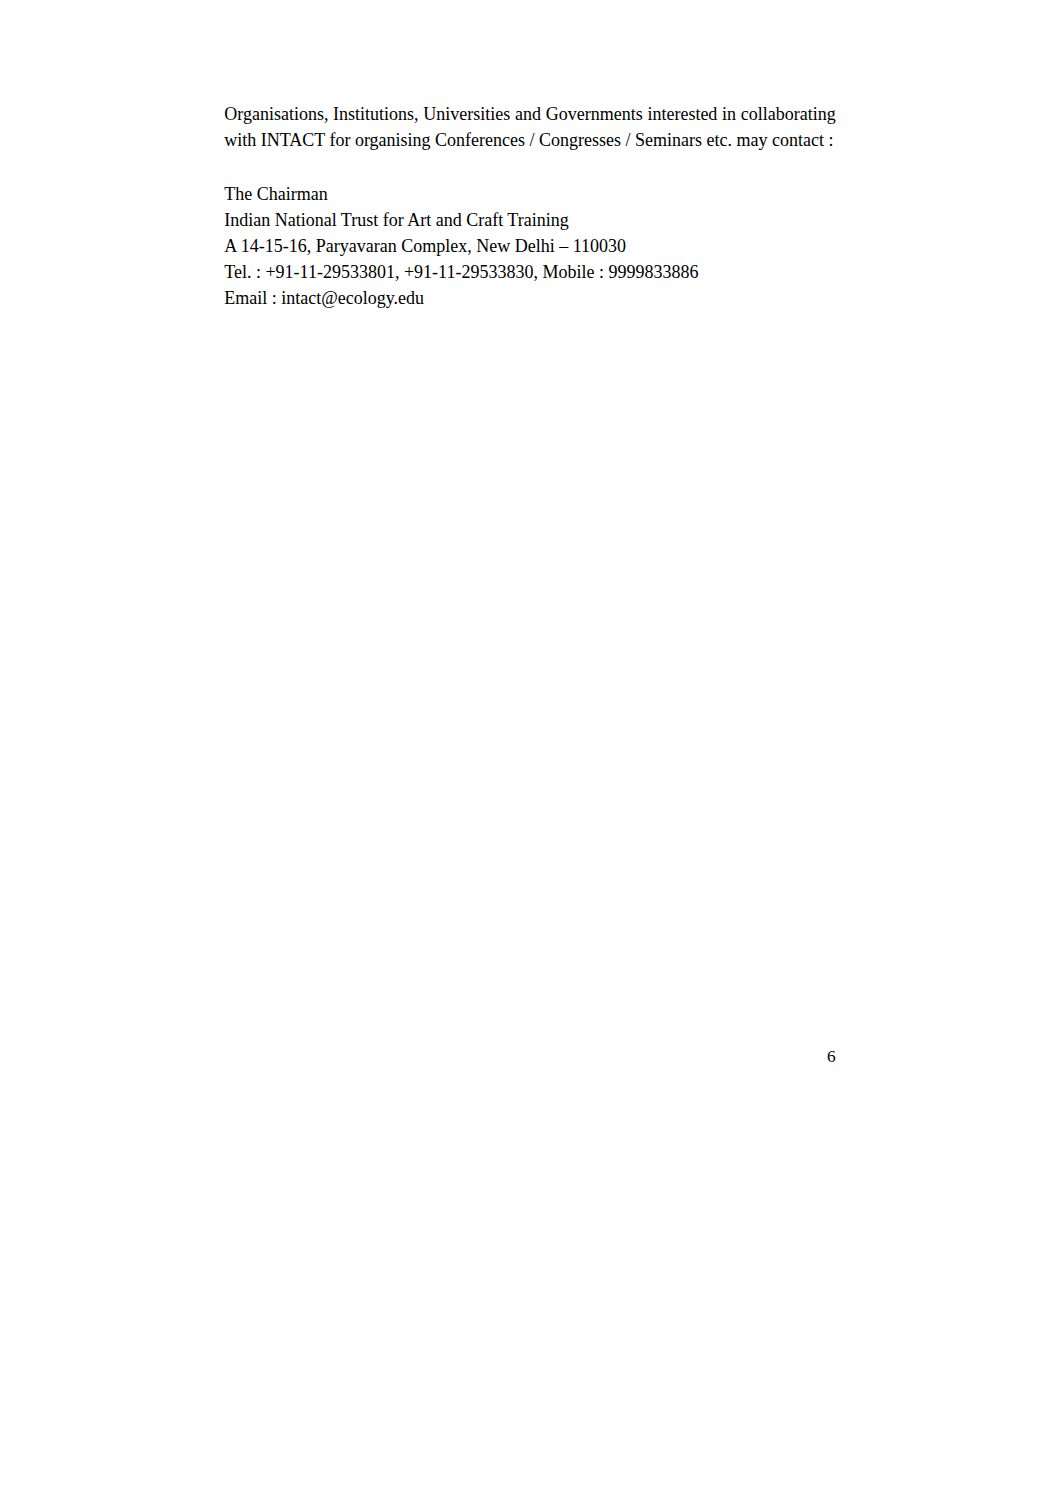Organisations, Institutions, Universities and Governments interested in collaborating with INTACT for organising Conferences / Congresses / Seminars etc. may contact :
The Chairman
Indian National Trust for Art and Craft Training
A 14-15-16, Paryavaran Complex, New Delhi – 110030
Tel. : +91-11-29533801, +91-11-29533830, Mobile : 9999833886
Email : intact@ecology.edu
6